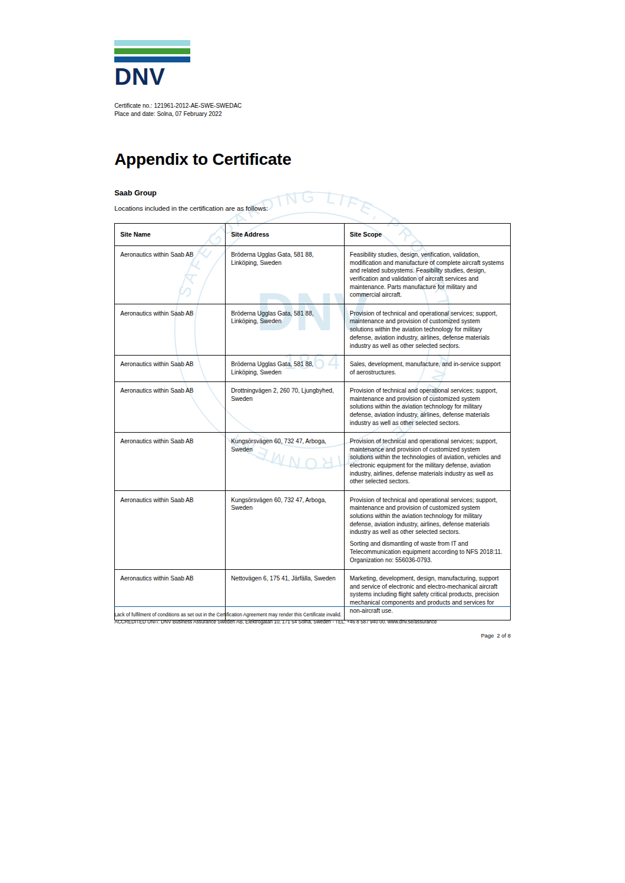SAFEGUARDING LIFE, PROPERTY AND THE ENVIRONMENT DNV 1864
DNV
Certificate no.: 121961-2012-AE-SWE-SWEDAC
Place and date: Solna, 07 February 2022
Appendix to Certificate
Saab Group
Locations included in the certification are as follows:
| Site Name | Site Address | Site Scope |
| --- | --- | --- |
| Aeronautics within Saab AB | Bröderna Ugglas Gata, 581 88, Linköping, Sweden | Feasibility studies, design, verification, validation, modification and manufacture of complete aircraft systems and related subsystems. Feasibility studies, design, verification and validation of aircraft services and maintenance. Parts manufacture for military and commercial aircraft. |
| Aeronautics within Saab AB | Bröderna Ugglas Gata, 581 88, Linköping, Sweden | Provision of technical and operational services; support, maintenance and provision of customized system solutions within the aviation technology for military defense, aviation industry, airlines, defense materials industry as well as other selected sectors. |
| Aeronautics within Saab AB | Bröderna Ugglas Gata, 581 88, Linköping, Sweden | Sales, development, manufacture, and in-service support of aerostructures. |
| Aeronautics within Saab AB | Drottningvägen 2, 260 70, Ljungbyhed, Sweden | Provision of technical and operational services; support, maintenance and provision of customized system solutions within the aviation technology for military defense, aviation industry, airlines, defense materials industry as well as other selected sectors. |
| Aeronautics within Saab AB | Kungsörsvägen 60, 732 47, Arboga, Sweden | Provision of technical and operational services; support, maintenance and provision of customized system solutions within the technologies of aviation, vehicles and electronic equipment for the military defense, aviation industry, airlines, defense materials industry as well as other selected sectors. |
| Aeronautics within Saab AB | Kungsörsvägen 60, 732 47, Arboga, Sweden | Provision of technical and operational services; support, maintenance and provision of customized system solutions within the aviation technology for military defense, aviation industry, airlines, defense materials industry as well as other selected sectors. Sorting and dismantling of waste from IT and Telecommunication equipment according to NFS 2018:11. Organization no: 556036-0793. |
| Aeronautics within Saab AB | Nettovägen 6, 175 41, Järfälla, Sweden | Marketing, development, design, manufacturing, support and service of electronic and electro-mechanical aircraft systems including flight safety critical products, precision mechanical components and products and services for non-aircraft use. |
Lack of fulfilment of conditions as set out in the Certification Agreement may render this Certificate invalid.
ACCREDITED UNIT: DNV Business Assurance Sweden AB, Elektrogatan 10, 171 54 Solna, Sweden - TEL: +46 8 587 940 00. www.dnv.se/assurance
Page 2 of 8